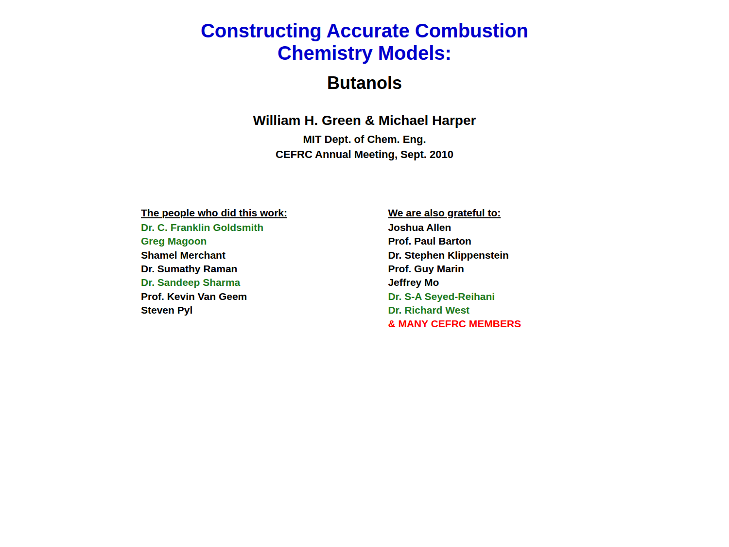Constructing Accurate Combustion
Chemistry Models:
Butanols
William H. Green & Michael Harper
MIT Dept. of Chem. Eng.
CEFRC Annual Meeting, Sept. 2010
The people who did this work:
Dr. C. Franklin Goldsmith
Greg Magoon
Shamel Merchant
Dr. Sumathy Raman
Dr. Sandeep Sharma
Prof. Kevin Van Geem
Steven Pyl
We are also grateful to:
Joshua Allen
Prof. Paul Barton
Dr. Stephen Klippenstein
Prof. Guy Marin
Jeffrey Mo
Dr. S-A Seyed-Reihani
Dr. Richard West
& MANY CEFRC MEMBERS